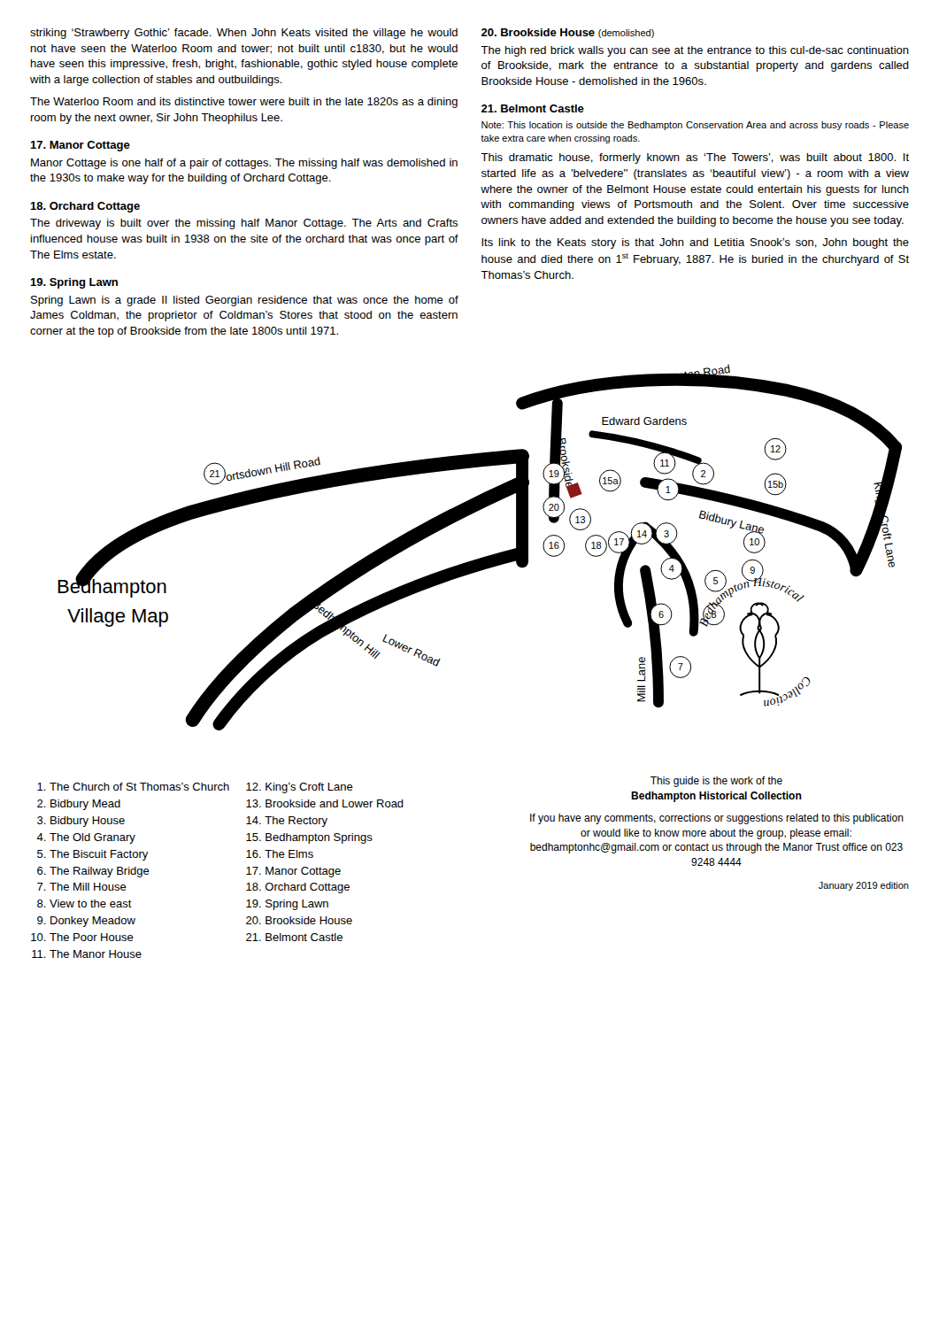striking ‘Strawberry Gothic’ facade. When John Keats visited the village he would not have seen the Waterloo Room and tower; not built until c1830, but he would have seen this impressive, fresh, bright, fashionable, gothic styled house complete with a large collection of stables and outbuildings.
The Waterloo Room and its distinctive tower were built in the late 1820s as a dining room by the next owner, Sir John Theophilus Lee.
17. Manor Cottage
Manor Cottage is one half of a pair of cottages. The missing half was demolished in the 1930s to make way for the building of Orchard Cottage.
18. Orchard Cottage
The driveway is built over the missing half Manor Cottage. The Arts and Crafts influenced house was built in 1938 on the site of the orchard that was once part of The Elms estate.
19. Spring Lawn
Spring Lawn is a grade II listed Georgian residence that was once the home of James Coldman, the proprietor of Coldman’s Stores that stood on the eastern corner at the top of Brookside from the late 1800s until 1971.
20. Brookside House (demolished)
The high red brick walls you can see at the entrance to this cul-de-sac continuation of Brookside, mark the entrance to a substantial property and gardens called Brookside House - demolished in the 1960s.
21. Belmont Castle
Note: This location is outside the Bedhampton Conservation Area and across busy roads - Please take extra care when crossing roads.
This dramatic house, formerly known as ‘The Towers’, was built about 1800. It started life as a 'belvedere'' (translates as ‘beautiful view’) - a room with a view where the owner of the Belmont House estate could entertain his guests for lunch with commanding views of Portsmouth and the Solent. Over time successive owners have added and extended the building to become the house you see today.
Its link to the Keats story is that John and Letitia Snook’s son, John bought the house and died there on 1st February, 1887. He is buried in the churchyard of St Thomas’s Church.
Bedhampton
Village Map
Bedhampton Road King's Croft Lane Bidbury Lane Brookside Edward Gardens Portsdown Hill Road Bedhampton Hill Lower Road Mill Lane 19 15a 11 2 12 1 15b 20 13 14 3 10 16 18 17 4 5 9 6 8 7 21 Bedhampton Historical Collection
The Church of St Thomas’s Church
Bidbury Mead
Bidbury House
The Old Granary
The Biscuit Factory
The Railway Bridge
The Mill House
View to the east
Donkey Meadow
The Poor House
The Manor House
King’s Croft Lane
Brookside and Lower Road
The Rectory
Bedhampton Springs
The Elms
Manor Cottage
Orchard Cottage
Spring Lawn
Brookside House
Belmont Castle
This guide is the work of the Bedhampton Historical Collection If you have any comments, corrections or suggestions related to this publication or would like to know more about the group, please email: bedhamptonhc@gmail.com or contact us through the Manor Trust office on 023 9248 4444
January 2019 edition